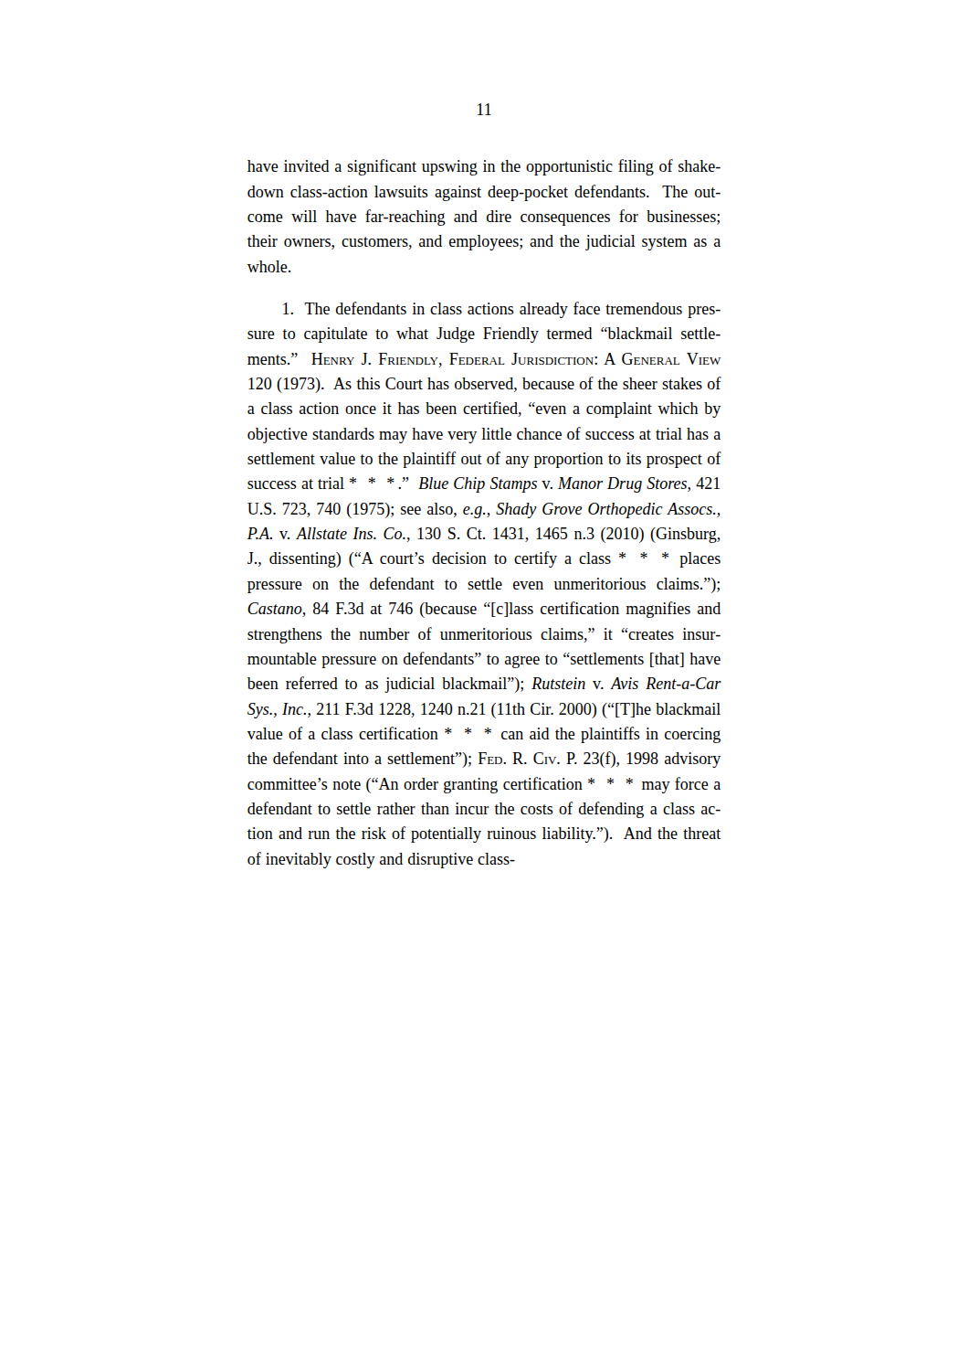11
have invited a significant upswing in the opportunistic filing of shake-down class-action lawsuits against deep-pocket defendants. The outcome will have far-reaching and dire consequences for businesses; their owners, customers, and employees; and the judicial system as a whole.
1. The defendants in class actions already face tremendous pressure to capitulate to what Judge Friendly termed “blackmail settlements.” Henry J. Friendly, Federal Jurisdiction: A General View 120 (1973). As this Court has observed, because of the sheer stakes of a class action once it has been certified, “even a complaint which by objective standards may have very little chance of success at trial has a settlement value to the plaintiff out of any proportion to its prospect of success at trial * * *.” Blue Chip Stamps v. Manor Drug Stores, 421 U.S. 723, 740 (1975); see also, e.g., Shady Grove Orthopedic Assocs., P.A. v. Allstate Ins. Co., 130 S. Ct. 1431, 1465 n.3 (2010) (Ginsburg, J., dissenting) (“A court’s decision to certify a class * * * places pressure on the defendant to settle even unmeritorious claims.”); Castano, 84 F.3d at 746 (because “[c]lass certification magnifies and strengthens the number of unmeritorious claims,” it “creates insurmountable pressure on defendants” to agree to “settlements [that] have been referred to as judicial blackmail”); Rutstein v. Avis Rent-a-Car Sys., Inc., 211 F.3d 1228, 1240 n.21 (11th Cir. 2000) (“[T]he blackmail value of a class certification * * * can aid the plaintiffs in coercing the defendant into a settlement”); Fed. R. Civ. P. 23(f), 1998 advisory committee’s note (“An order granting certification * * * may force a defendant to settle rather than incur the costs of defending a class action and run the risk of potentially ruinous liability.”). And the threat of inevitably costly and disruptive class-